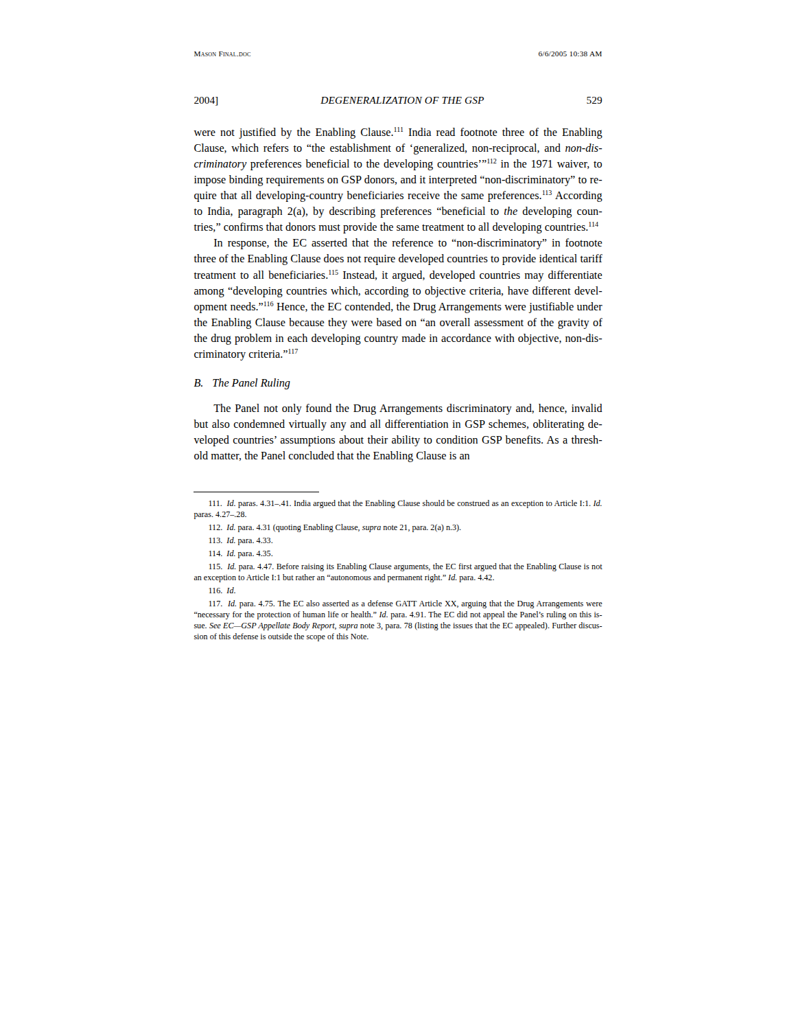Mason Final.doc 6/6/2005 10:38 AM
2004] DEGENERALIZATION OF THE GSP 529
were not justified by the Enabling Clause.111 India read footnote three of the Enabling Clause, which refers to “the establishment of ‘generalized, non-reciprocal, and non-discriminatory preferences beneficial to the developing countries’”112 in the 1971 waiver, to impose binding requirements on GSP donors, and it interpreted “non-discriminatory” to require that all developing-country beneficiaries receive the same preferences.113 According to India, paragraph 2(a), by describing preferences “beneficial to the developing countries,” confirms that donors must provide the same treatment to all developing countries.114
In response, the EC asserted that the reference to “non-discriminatory” in footnote three of the Enabling Clause does not require developed countries to provide identical tariff treatment to all beneficiaries.115 Instead, it argued, developed countries may differentiate among “developing countries which, according to objective criteria, have different development needs.”116 Hence, the EC contended, the Drug Arrangements were justifiable under the Enabling Clause because they were based on “an overall assessment of the gravity of the drug problem in each developing country made in accordance with objective, non-discriminatory criteria.”117
B. The Panel Ruling
The Panel not only found the Drug Arrangements discriminatory and, hence, invalid but also condemned virtually any and all differentiation in GSP schemes, obliterating developed countries’ assumptions about their ability to condition GSP benefits. As a threshold matter, the Panel concluded that the Enabling Clause is an
111. Id. paras. 4.31–.41. India argued that the Enabling Clause should be construed as an exception to Article I:1. Id. paras. 4.27–.28.
112. Id. para. 4.31 (quoting Enabling Clause, supra note 21, para. 2(a) n.3).
113. Id. para. 4.33.
114. Id. para. 4.35.
115. Id. para. 4.47. Before raising its Enabling Clause arguments, the EC first argued that the Enabling Clause is not an exception to Article I:1 but rather an “autonomous and permanent right.” Id. para. 4.42.
116. Id.
117. Id. para. 4.75. The EC also asserted as a defense GATT Article XX, arguing that the Drug Arrangements were “necessary for the protection of human life or health.” Id. para. 4.91. The EC did not appeal the Panel’s ruling on this issue. See EC—GSP Appellate Body Report, supra note 3, para. 78 (listing the issues that the EC appealed). Further discussion of this defense is outside the scope of this Note.